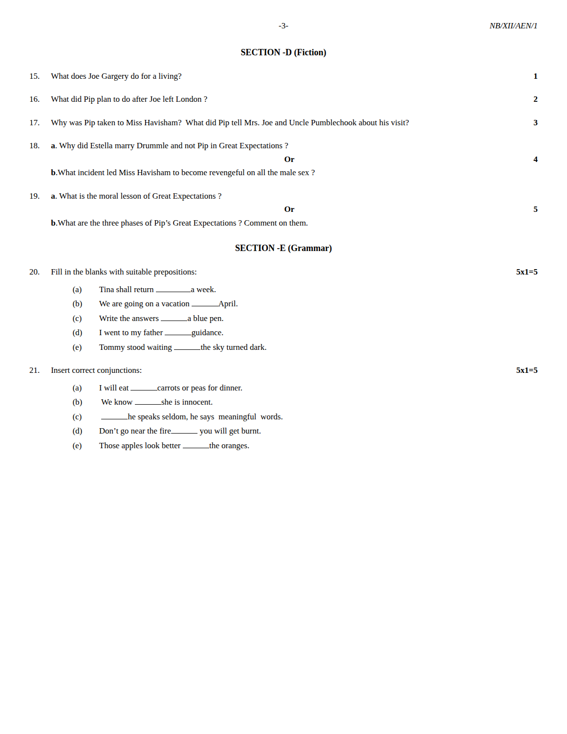-3- NB/XII/AEN/1
SECTION -D (Fiction)
15. 1 What does Joe Gargery do for a living?
16. 2 What did Pip plan to do after Joe left London ?
17. 3 Why was Pip taken to Miss Havisham? What did Pip tell Mrs. Joe and Uncle Pumblechook about his visit?
18. a. Why did Estella marry Drummle and not Pip in Great Expectations ?
4
Or
b.What incident led Miss Havisham to become revengeful on all the male sex ?
19. a. What is the moral lesson of Great Expectations ?
5
Or
b.What are the three phases of Pip’s Great Expectations ? Comment on them.
SECTION -E (Grammar)
20. 5x1=5 Fill in the blanks with suitable prepositions:
(a) Tina shall return a week.
(b) We are going on a vacation April.
(c) Write the answers a blue pen.
(d) I went to my father guidance.
(e) Tommy stood waiting the sky turned dark.
21. 5x1=5 Insert correct conjunctions:
(a) I will eat carrots or peas for dinner.
(b) We know she is innocent.
(c) he speaks seldom, he says meaningful words.
(d) Don’t go near the fire you will get burnt.
(e) Those apples look better the oranges.